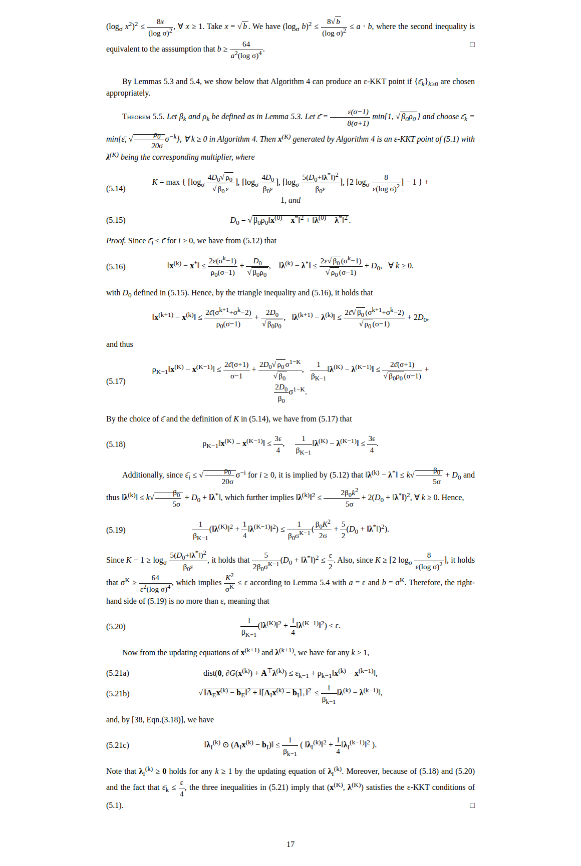(logσ x2)2 ≤ 8x(log σ)2, ∀ x ≥ 1. Take x = b. We have (logσ b)2 ≤ 8 b(log σ)2 ≤ a · b, where the second inequality is equivalent to the asssumption that b ≥ 64 a2(log σ)4. □
By Lemmas 5.3 and 5.4, we show below that Algorithm 4 can produce an ε-KKT point if {ε̄k}k≥0 are chosen appropriately.
Theorem 5.5. Let βk and ρk be defined as in Lemma 5.3. Let ε̄ = ε(σ−1) 8(σ+1) min{1, β0ρ0} and choose ε̄k = min{ε̄, ρ020σσ−k}, ∀ k ≥ 0 in Algorithm 4. Then x(K) generated by Algorithm 4 is an ε-KKT point of (5.1) with λ(K) being the corresponding multiplier, where
(5.14)
K = max { ⌈logσ 4D0 ρ0 β0ε⌉, ⌈logσ 4D0 β0ε⌉, ⌈logσ 5(D0+‖λ*‖)2 β0ε⌉, ⌈2 logσ 8 ε(log σ)2⌉ − 1 } + 1, and
(5.15)
D0 = β0ρ0‖x(0) − x*‖2 + ‖λ(0) − λ*‖2.
Proof. Since ε̄i ≤ ε̄ for i ≥ 0, we have from (5.12) that
(5.16)
‖x(k) − x*‖ ≤ 2ε̄(σk−1) ρ0(σ−1) + D0 β0ρ0, ‖λ(k) − λ*‖ ≤ 2ε̄ β0(σk−1) ρ0(σ−1) + D0, ∀ k ≥ 0.
with D0 defined in (5.15). Hence, by the triangle inequality and (5.16), it holds that
‖x(k+1) − x(k)‖ ≤ 2ε̄(σk+1+σk−2) ρ0(σ−1) + 2D0 β0ρ0, ‖λ(k+1) − λ(k)‖ ≤ 2ε̄ β0(σk+1+σk−2) ρ0(σ−1) + 2D0,
and thus
(5.17)
ρK−1‖x(K) − x(K−1)‖ ≤ 2ε̄(σ+1) σ−1 + 2D0 ρ0σ1−K β0, 1 βK−1‖λ(K) − λ(K−1)‖ ≤ 2ε̄(σ+1) β0ρ0(σ−1) + 2D0 β0σ1−K.
By the choice of ε̄ and the definition of K in (5.14), we have from (5.17) that
(5.18)
ρK−1‖x(K) − x(K−1)‖ ≤ 3ε 4, 1 βK−1‖λ(K) − λ(K−1)‖ ≤ 3ε 4.
Additionally, since ε̄i ≤ ρ020σσ−i for i ≥ 0, it is implied by (5.12) that ‖λ(k) − λ*‖ ≤ k β05σ + D0 and thus ‖λ(k)‖ ≤ k β05σ + D0 + ‖λ*‖, which further implies ‖λ(k)‖2 ≤ 2β0k25σ + 2(D0 + ‖λ*‖)2, ∀ k ≥ 0. Hence,
(5.19)
1 βK−1(‖λ(K)‖2 + 14‖λ(K−1)‖2) ≤ 1 β0σK−1(β0K22σ + 52(D0 + ‖λ*‖)2).
Since K − 1 ≥ logσ 5(D0+‖λ*‖)2 β0ε, it holds that 52β0σK−1(D0 + ‖λ*‖)2 ≤ ε 2. Also, since K ≥ ⌈2 logσ 8 ε(log σ)2⌉, it holds that σK ≥ 64 ε2(log σ)4, which implies K2 σK ≤ ε according to Lemma 5.4 with a = ε and b = σK. Therefore, the right-hand side of (5.19) is no more than ε, meaning that
(5.20)
1 βK−1(‖λ(K)‖2 + 14‖λ(K−1)‖2) ≤ ε.
Now from the updating equations of x(k+1) and λ(k+1), we have for any k ≥ 1,
(5.21a)
dist(0, ∂G(x(k)) + A⊤λ(k)) ≤ ε̄k−1 + ρk−1‖x(k) − x(k−1)‖,
(5.21b)
‖AEx(k) − bE‖2 + ‖[AIx(k) − bI]+‖2 ≤ 1 βk−1‖λ(k) − λ(k−1)‖,
and, by [38, Eqn.(3.18)], we have
(5.21c)
‖λI(k) ⊙ (AIx(k) − bI)‖ ≤ 1 βk−1 ( ‖λI(k)‖2 + 14‖λI(k−1)‖2 ).
Note that λI(k) ≥ 0 holds for any k ≥ 1 by the updating equation of λI(k). Moreover, because of (5.18) and (5.20) and the fact that ε̄k ≤ ε 4, the three inequalities in (5.21) imply that (x(K), λ(K)) satisfies the ε-KKT conditions of (5.1). □
17